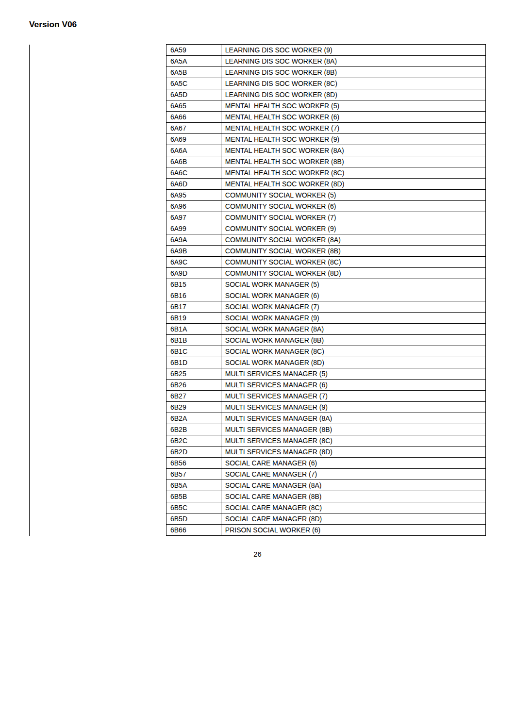Version V06
| | 6A59 | LEARNING DIS SOC WORKER (9) |
| 6A5A | LEARNING DIS SOC WORKER (8A) |
| 6A5B | LEARNING DIS SOC WORKER (8B) |
| 6A5C | LEARNING DIS SOC WORKER (8C) |
| 6A5D | LEARNING DIS SOC WORKER (8D) |
| 6A65 | MENTAL HEALTH SOC WORKER (5) |
| 6A66 | MENTAL HEALTH SOC WORKER (6) |
| 6A67 | MENTAL HEALTH SOC WORKER (7) |
| 6A69 | MENTAL HEALTH SOC WORKER (9) |
| 6A6A | MENTAL HEALTH SOC WORKER (8A) |
| 6A6B | MENTAL HEALTH SOC WORKER (8B) |
| 6A6C | MENTAL HEALTH SOC WORKER (8C) |
| 6A6D | MENTAL HEALTH SOC WORKER (8D) |
| 6A95 | COMMUNITY SOCIAL WORKER (5) |
| 6A96 | COMMUNITY SOCIAL WORKER (6) |
| 6A97 | COMMUNITY SOCIAL WORKER (7) |
| 6A99 | COMMUNITY SOCIAL WORKER (9) |
| 6A9A | COMMUNITY SOCIAL WORKER (8A) |
| 6A9B | COMMUNITY SOCIAL WORKER (8B) |
| 6A9C | COMMUNITY SOCIAL WORKER (8C) |
| 6A9D | COMMUNITY SOCIAL WORKER (8D) |
| 6B15 | SOCIAL WORK MANAGER (5) |
| 6B16 | SOCIAL WORK MANAGER (6) |
| 6B17 | SOCIAL WORK MANAGER (7) |
| 6B19 | SOCIAL WORK MANAGER (9) |
| 6B1A | SOCIAL WORK MANAGER (8A) |
| 6B1B | SOCIAL WORK MANAGER (8B) |
| 6B1C | SOCIAL WORK MANAGER (8C) |
| 6B1D | SOCIAL WORK MANAGER (8D) |
| 6B25 | MULTI SERVICES MANAGER (5) |
| 6B26 | MULTI SERVICES MANAGER (6) |
| 6B27 | MULTI SERVICES MANAGER (7) |
| 6B29 | MULTI SERVICES MANAGER (9) |
| 6B2A | MULTI SERVICES MANAGER (8A) |
| 6B2B | MULTI SERVICES MANAGER (8B) |
| 6B2C | MULTI SERVICES MANAGER (8C) |
| 6B2D | MULTI SERVICES MANAGER (8D) |
| 6B56 | SOCIAL CARE MANAGER (6) |
| 6B57 | SOCIAL CARE MANAGER (7) |
| 6B5A | SOCIAL CARE MANAGER (8A) |
| 6B5B | SOCIAL CARE MANAGER (8B) |
| 6B5C | SOCIAL CARE MANAGER (8C) |
| 6B5D | SOCIAL CARE MANAGER (8D) |
| 6B66 | PRISON SOCIAL WORKER (6) |
26